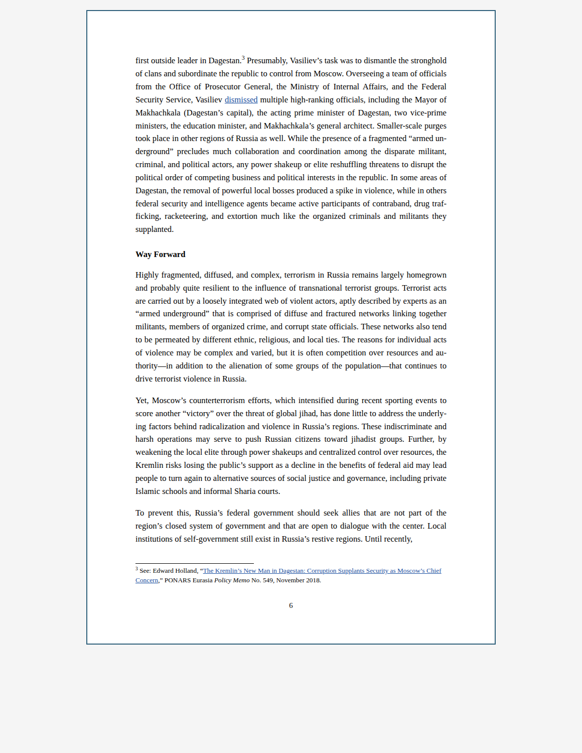first outside leader in Dagestan.3 Presumably, Vasiliev’s task was to dismantle the stronghold of clans and subordinate the republic to control from Moscow. Overseeing a team of officials from the Office of Prosecutor General, the Ministry of Internal Affairs, and the Federal Security Service, Vasiliev dismissed multiple high-ranking officials, including the Mayor of Makhachkala (Dagestan’s capital), the acting prime minister of Dagestan, two vice-prime ministers, the education minister, and Makhachkala’s general architect. Smaller-scale purges took place in other regions of Russia as well. While the presence of a fragmented “armed underground” precludes much collaboration and coordination among the disparate militant, criminal, and political actors, any power shakeup or elite reshuffling threatens to disrupt the political order of competing business and political interests in the republic. In some areas of Dagestan, the removal of powerful local bosses produced a spike in violence, while in others federal security and intelligence agents became active participants of contraband, drug trafficking, racketeering, and extortion much like the organized criminals and militants they supplanted.
Way Forward
Highly fragmented, diffused, and complex, terrorism in Russia remains largely homegrown and probably quite resilient to the influence of transnational terrorist groups. Terrorist acts are carried out by a loosely integrated web of violent actors, aptly described by experts as an “armed underground” that is comprised of diffuse and fractured networks linking together militants, members of organized crime, and corrupt state officials. These networks also tend to be permeated by different ethnic, religious, and local ties. The reasons for individual acts of violence may be complex and varied, but it is often competition over resources and authority—in addition to the alienation of some groups of the population—that continues to drive terrorist violence in Russia.
Yet, Moscow’s counterterrorism efforts, which intensified during recent sporting events to score another “victory” over the threat of global jihad, has done little to address the underlying factors behind radicalization and violence in Russia’s regions. These indiscriminate and harsh operations may serve to push Russian citizens toward jihadist groups. Further, by weakening the local elite through power shakeups and centralized control over resources, the Kremlin risks losing the public’s support as a decline in the benefits of federal aid may lead people to turn again to alternative sources of social justice and governance, including private Islamic schools and informal Sharia courts.
To prevent this, Russia’s federal government should seek allies that are not part of the region’s closed system of government and that are open to dialogue with the center. Local institutions of self-government still exist in Russia’s restive regions. Until recently,
3 See: Edward Holland, “The Kremlin’s New Man in Dagestan: Corruption Supplants Security as Moscow’s Chief Concern,” PONARS Eurasia Policy Memo No. 549, November 2018.
6